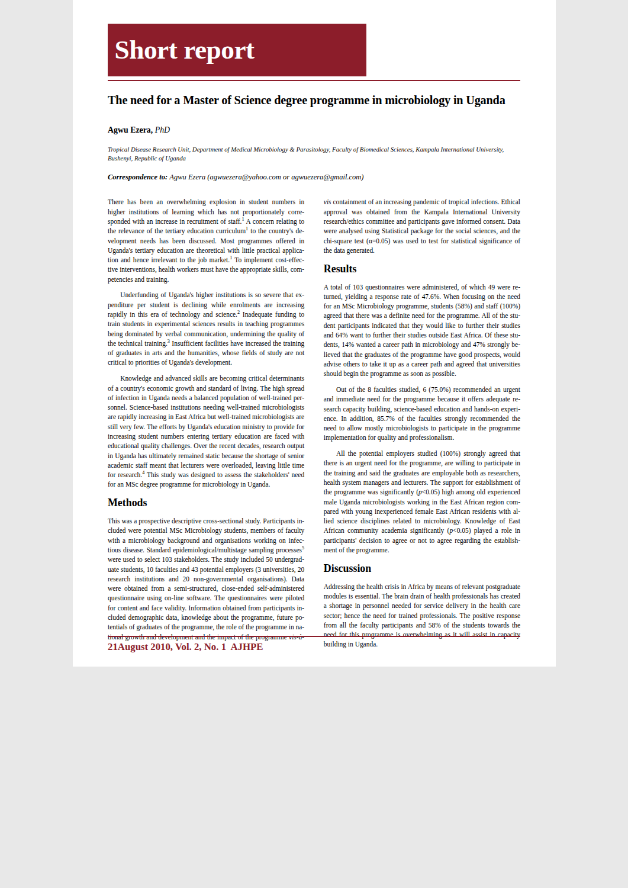Short report
The need for a Master of Science degree programme in microbiology in Uganda
Agwu Ezera, PhD
Tropical Disease Research Unit, Department of Medical Microbiology & Parasitology, Faculty of Biomedical Sciences, Kampala International University, Bushenyi, Republic of Uganda
Correspondence to: Agwu Ezera (agwuezera@yahoo.com or agwuezera@gmail.com)
There has been an overwhelming explosion in student numbers in higher institutions of learning which has not proportionately corresponded with an increase in recruitment of staff.1 A concern relating to the relevance of the tertiary education curriculum1 to the country's development needs has been discussed. Most programmes offered in Uganda's tertiary education are theoretical with little practical application and hence irrelevant to the job market.1 To implement cost-effective interventions, health workers must have the appropriate skills, competencies and training.
Underfunding of Uganda's higher institutions is so severe that expenditure per student is declining while enrolments are increasing rapidly in this era of technology and science.2 Inadequate funding to train students in experimental sciences results in teaching programmes being dominated by verbal communication, undermining the quality of the technical training.3 Insufficient facilities have increased the training of graduates in arts and the humanities, whose fields of study are not critical to priorities of Uganda's development.
Knowledge and advanced skills are becoming critical determinants of a country's economic growth and standard of living. The high spread of infection in Uganda needs a balanced population of well-trained personnel. Science-based institutions needing well-trained microbiologists are rapidly increasing in East Africa but well-trained microbiologists are still very few. The efforts by Uganda's education ministry to provide for increasing student numbers entering tertiary education are faced with educational quality challenges. Over the recent decades, research output in Uganda has ultimately remained static because the shortage of senior academic staff meant that lecturers were overloaded, leaving little time for research.4 This study was designed to assess the stakeholders' need for an MSc degree programme for microbiology in Uganda.
Methods
This was a prospective descriptive cross-sectional study. Participants included were potential MSc Microbiology students, members of faculty with a microbiology background and organisations working on infectious disease. Standard epidemiological/multistage sampling processes5 were used to select 103 stakeholders. The study included 50 undergraduate students, 10 faculties and 43 potential employers (3 universities, 20 research institutions and 20 non-governmental organisations). Data were obtained from a semi-structured, close-ended self-administered questionnaire using on-line software. The questionnaires were piloted for content and face validity. Information obtained from participants included demographic data, knowledge about the programme, future potentials of graduates of the programme, the role of the programme in national growth and development and the impact of the programme vis-à-vis containment of an increasing pandemic of tropical infections. Ethical approval was obtained from the Kampala International University research/ethics committee and participants gave informed consent. Data were analysed using Statistical package for the social sciences, and the chi-square test (α=0.05) was used to test for statistical significance of the data generated.
Results
A total of 103 questionnaires were administered, of which 49 were returned, yielding a response rate of 47.6%. When focusing on the need for an MSc Microbiology programme, students (58%) and staff (100%) agreed that there was a definite need for the programme. All of the student participants indicated that they would like to further their studies and 64% want to further their studies outside East Africa. Of these students, 14% wanted a career path in microbiology and 47% strongly believed that the graduates of the programme have good prospects, would advise others to take it up as a career path and agreed that universities should begin the programme as soon as possible.
Out of the 8 faculties studied, 6 (75.0%) recommended an urgent and immediate need for the programme because it offers adequate research capacity building, science-based education and hands-on experience. In addition, 85.7% of the faculties strongly recommended the need to allow mostly microbiologists to participate in the programme implementation for quality and professionalism.
All the potential employers studied (100%) strongly agreed that there is an urgent need for the programme, are willing to participate in the training and said the graduates are employable both as researchers, health system managers and lecturers. The support for establishment of the programme was significantly (p<0.05) high among old experienced male Uganda microbiologists working in the East African region compared with young inexperienced female East African residents with allied science disciplines related to microbiology. Knowledge of East African community academia significantly (p<0.05) played a role in participants' decision to agree or not to agree regarding the establishment of the programme.
Discussion
Addressing the health crisis in Africa by means of relevant postgraduate modules is essential. The brain drain of health professionals has created a shortage in personnel needed for service delivery in the health care sector; hence the need for trained professionals. The positive response from all the faculty participants and 58% of the students towards the need for this programme is overwhelming as it will assist in capacity building in Uganda.
21 August 2010, Vol. 2, No. 1 AJHPE